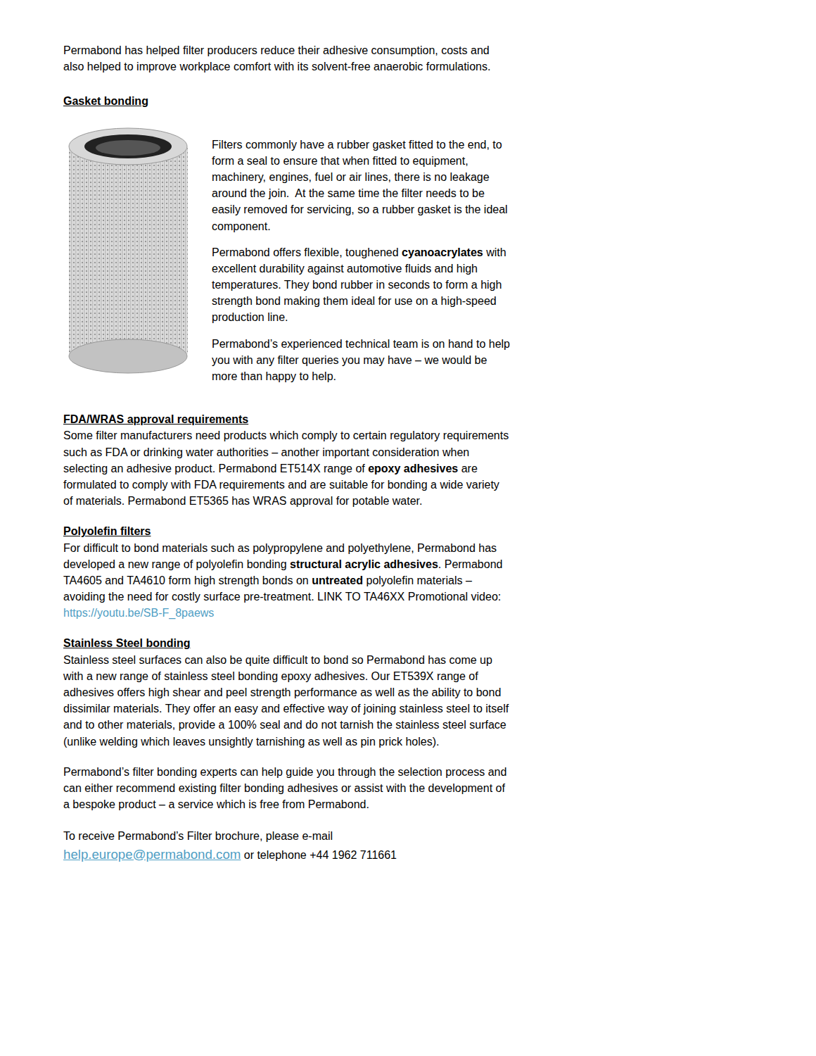Permabond has helped filter producers reduce their adhesive consumption, costs and also helped to improve workplace comfort with its solvent-free anaerobic formulations.
Gasket bonding
Filters commonly have a rubber gasket fitted to the end, to form a seal to ensure that when fitted to equipment, machinery, engines, fuel or air lines, there is no leakage around the join. At the same time the filter needs to be easily removed for servicing, so a rubber gasket is the ideal component.
Permabond offers flexible, toughened cyanoacrylates with excellent durability against automotive fluids and high temperatures. They bond rubber in seconds to form a high strength bond making them ideal for use on a high-speed production line.
Permabond’s experienced technical team is on hand to help you with any filter queries you may have – we would be more than happy to help.
FDA/WRAS approval requirements
Some filter manufacturers need products which comply to certain regulatory requirements such as FDA or drinking water authorities – another important consideration when selecting an adhesive product. Permabond ET514X range of epoxy adhesives are formulated to comply with FDA requirements and are suitable for bonding a wide variety of materials. Permabond ET5365 has WRAS approval for potable water.
Polyolefin filters
For difficult to bond materials such as polypropylene and polyethylene, Permabond has developed a new range of polyolefin bonding structural acrylic adhesives. Permabond TA4605 and TA4610 form high strength bonds on untreated polyolefin materials – avoiding the need for costly surface pre-treatment. LINK TO TA46XX Promotional video: https://youtu.be/SB-F_8paews
Stainless Steel bonding
Stainless steel surfaces can also be quite difficult to bond so Permabond has come up with a new range of stainless steel bonding epoxy adhesives. Our ET539X range of adhesives offers high shear and peel strength performance as well as the ability to bond dissimilar materials. They offer an easy and effective way of joining stainless steel to itself and to other materials, provide a 100% seal and do not tarnish the stainless steel surface (unlike welding which leaves unsightly tarnishing as well as pin prick holes).
Permabond’s filter bonding experts can help guide you through the selection process and can either recommend existing filter bonding adhesives or assist with the development of a bespoke product – a service which is free from Permabond.
To receive Permabond’s Filter brochure, please e-mail help.europe@permabond.com or telephone +44 1962 711661